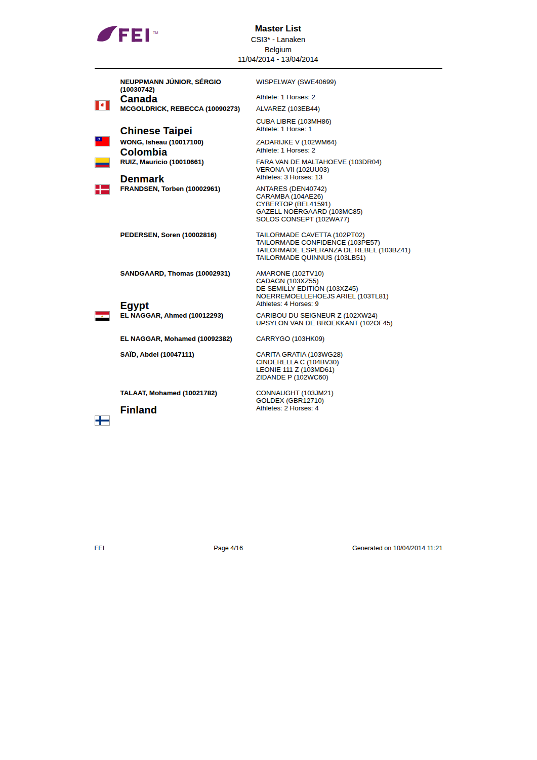TM
Master List
CSI3* - Lanaken
Belgium
11/04/2014 - 13/04/2014
| | NEUPPMANN JÚNIOR, SÉRGIO (10030742) | WISPELWAY (SWE40699) |
| | Canada | Athlete: 1 Horses: 2 |
| MCGOLDRICK, REBECCA (10090273) | ALVAREZ (103EB44) |
| | CUBA LIBRE (103MH86) |
| | Chinese Taipei | Athlete: 1 Horse: 1 |
| WONG, Isheau (10017100) | ZADARIJKE V (102WM64) |
| | Colombia | Athlete: 1 Horses: 2 |
| RUIZ, Mauricio (10010661) | FARA VAN DE MALTAHOEVE (103DR04) |
| | VERONA VII (102UU03) |
| | Denmark | Athletes: 3 Horses: 13 |
| FRANDSEN, Torben (10002961) | ANTARES (DEN40742) CARAMBA (104AE26) CYBERTOP (BEL41591) GAZELL NOERGAARD (103MC85) SOLOS CONSEPT (102WA77) |
| PEDERSEN, Soren (10002816) | TAILORMADE CAVETTA (102PT02) TAILORMADE CONFIDENCE (103PE57) TAILORMADE ESPERANZA DE REBEL (103BZ41) TAILORMADE QUINNUS (103LB51) |
| SANDGAARD, Thomas (10002931) | AMARONE (102TV10) CADAGN (103XZ55) DE SEMILLY EDITION (103XZ45) NOERREMOELLEHOEJS ARIEL (103TL81) |
| | Egypt | Athletes: 4 Horses: 9 |
| EL NAGGAR, Ahmed (10012293) | CARIBOU DU SEIGNEUR Z (102XW24) UPSYLON VAN DE BROEKKANT (102OF45) |
| EL NAGGAR, Mohamed (10092382) | CARRYGO (103HK09) |
| SAÏD, Abdel (10047111) | CARITA GRATIA (103WG28) CINDERELLA C (104BV30) LEONIE 111 Z (103MD61) ZIDANDE P (102WC60) |
| TALAAT, Mohamed (10021782) | CONNAUGHT (103JM21) GOLDEX (GBR12710) |
| | Finland | Athletes: 2 Horses: 4 |
FEI
Page 4/16
Generated on 10/04/2014 11:21